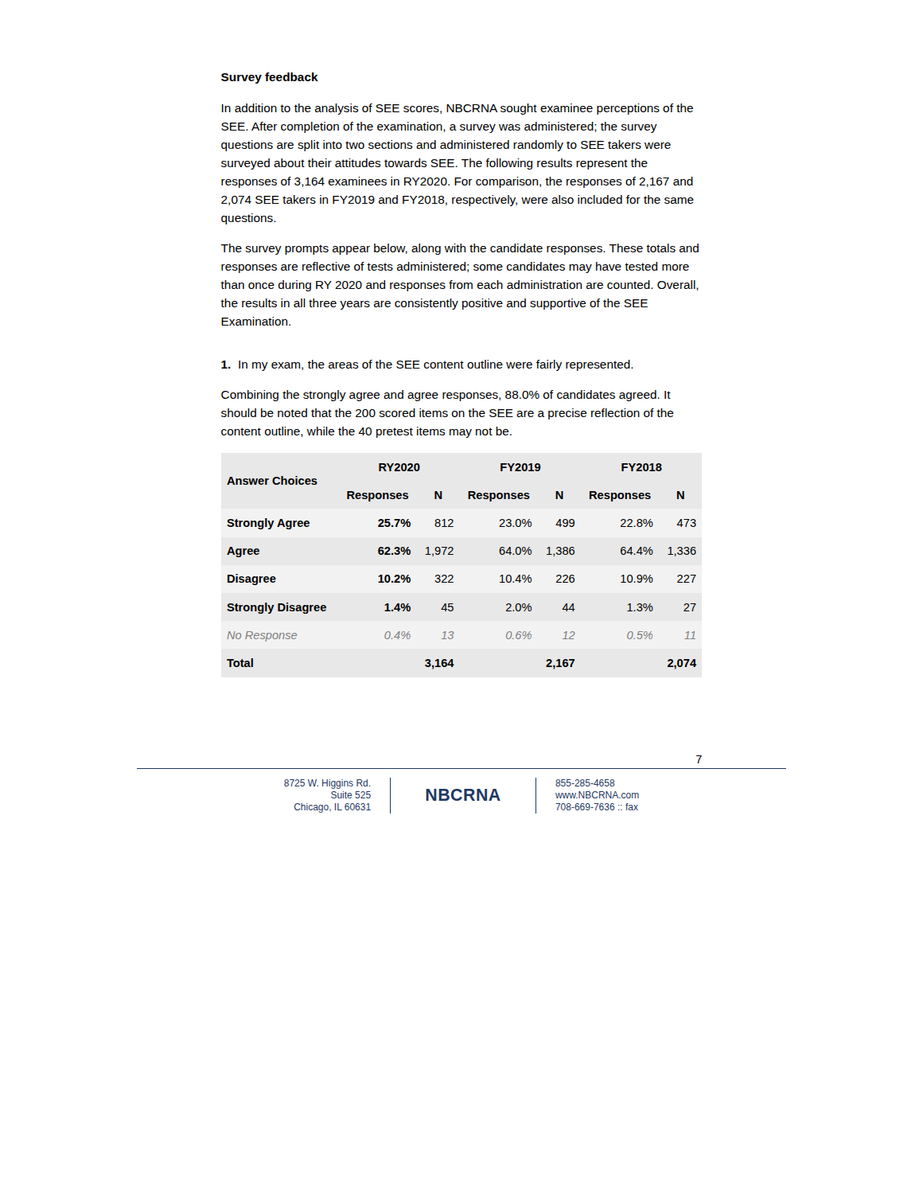Survey feedback
In addition to the analysis of SEE scores, NBCRNA sought examinee perceptions of the SEE. After completion of the examination, a survey was administered; the survey questions are split into two sections and administered randomly to SEE takers were surveyed about their attitudes towards SEE. The following results represent the responses of 3,164 examinees in RY2020. For comparison, the responses of 2,167 and 2,074 SEE takers in FY2019 and FY2018, respectively, were also included for the same questions.
The survey prompts appear below, along with the candidate responses. These totals and responses are reflective of tests administered; some candidates may have tested more than once during RY 2020 and responses from each administration are counted. Overall, the results in all three years are consistently positive and supportive of the SEE Examination.
1. In my exam, the areas of the SEE content outline were fairly represented.
Combining the strongly agree and agree responses, 88.0% of candidates agreed. It should be noted that the 200 scored items on the SEE are a precise reflection of the content outline, while the 40 pretest items may not be.
| Answer Choices | RY2020 | FY2019 | FY2018 |
| --- | --- | --- | --- |
| Responses | N | Responses | N | Responses | N |
| Strongly Agree | 25.7% | 812 | 23.0% | 499 | 22.8% | 473 |
| Agree | 62.3% | 1,972 | 64.0% | 1,386 | 64.4% | 1,336 |
| Disagree | 10.2% | 322 | 10.4% | 226 | 10.9% | 227 |
| Strongly Disagree | 1.4% | 45 | 2.0% | 44 | 1.3% | 27 |
| No Response | 0.4% | 13 | 0.6% | 12 | 0.5% | 11 |
| Total | | 3,164 | | 2,167 | | 2,074 |
7
8725 W. Higgins Rd.
Suite 525
Chicago, IL 60631
NBCRNA
855-285-4658
www.NBCRNA.com
708-669-7636 :: fax